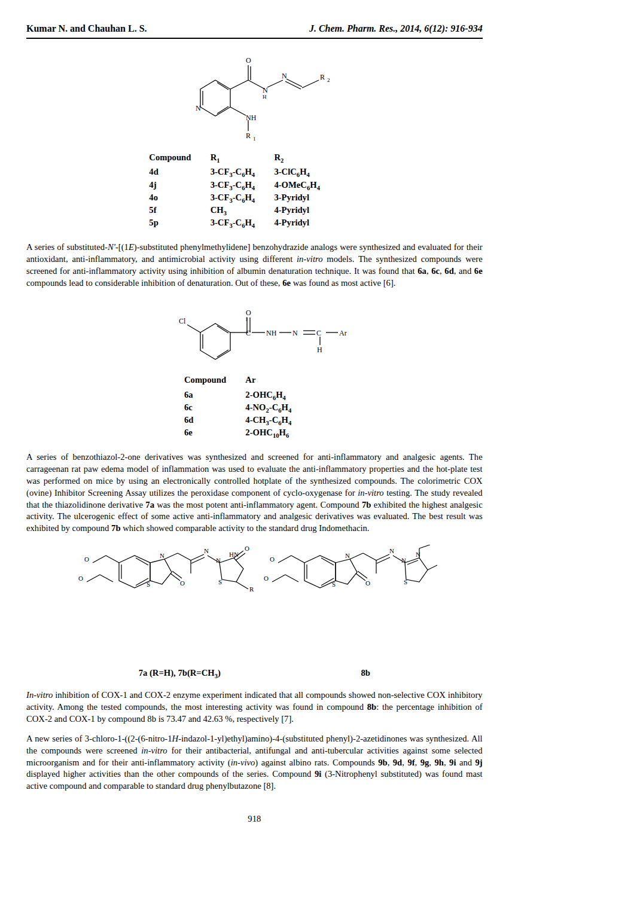Kumar N. and Chauhan L. S. J. Chem. Pharm. Res., 2014, 6(12): 916-934
O N H N R 2 N NH R 1
| Compound | R 1 | R 2 |
| --- | --- | --- |
| 4d | 3-CF 3 -C 6 H 4 | 3-ClC 6 H 4 |
| 4j | 3-CF 3 -C 6 H 4 | 4-OMeC 6 H 4 |
| 4o | 3-CF 3 -C 6 H 4 | 3-Pyridyl |
| 5f | CH 3 | 4-Pyridyl |
| 5p | 3-CF 3 -C 6 H 4 | 4-Pyridyl |
A series of substituted-N'-[(1E)-substituted phenylmethylidene] benzohydrazide analogs were synthesized and evaluated for their antioxidant, anti-inflammatory, and antimicrobial activity using different in-vitro models. The synthesized compounds were screened for anti-inflammatory activity using inhibition of albumin denaturation technique. It was found that 6a, 6c, 6d, and 6e compounds lead to considerable inhibition of denaturation. Out of these, 6e was found as most active [6].
Cl O ‖ C NH N C Ar H
| Compound | Ar |
| --- | --- |
| 6a | 2-OHC 6 H 4 |
| 6c | 4-NO 2 -C 6 H 4 |
| 6d | 4-CH 3 -C 6 H 4 |
| 6e | 2-OHC 10 H 6 |
A series of benzothiazol-2-one derivatives was synthesized and screened for anti-inflammatory and analgesic agents. The carrageenan rat paw edema model of inflammation was used to evaluate the anti-inflammatory properties and the hot-plate test was performed on mice by using an electronically controlled hotplate of the synthesized compounds. The colorimetric COX (ovine) Inhibitor Screening Assay utilizes the peroxidase component of cyclo-oxygenase for in-vitro testing. The study revealed that the thiazolidinone derivative 7a was the most potent anti-inflammatory agent. Compound 7b exhibited the highest analgesic activity. The ulcerogenic effect of some active anti-inflammatory and analgesic derivatives was evaluated. The best result was exhibited by compound 7b which showed comparable activity to the standard drug Indomethacin.
O O N S O N N HN O S R O O N S O N N N S
7a (R=H), 7b(R=CH3) 8b
In-vitro inhibition of COX-1 and COX-2 enzyme experiment indicated that all compounds showed non-selective COX inhibitory activity. Among the tested compounds, the most interesting activity was found in compound 8b: the percentage inhibition of COX-2 and COX-1 by compound 8b is 73.47 and 42.63 %, respectively [7].
A new series of 3-chloro-1-((2-(6-nitro-1H-indazol-1-yl)ethyl)amino)-4-(substituted phenyl)-2-azetidinones was synthesized. All the compounds were screened in-vitro for their antibacterial, antifungal and anti-tubercular activities against some selected microorganism and for their anti-inflammatory activity (in-vivo) against albino rats. Compounds 9b, 9d, 9f, 9g, 9h, 9i and 9j displayed higher activities than the other compounds of the series. Compound 9i (3-Nitrophenyl substituted) was found mast active compound and comparable to standard drug phenylbutazone [8].
918